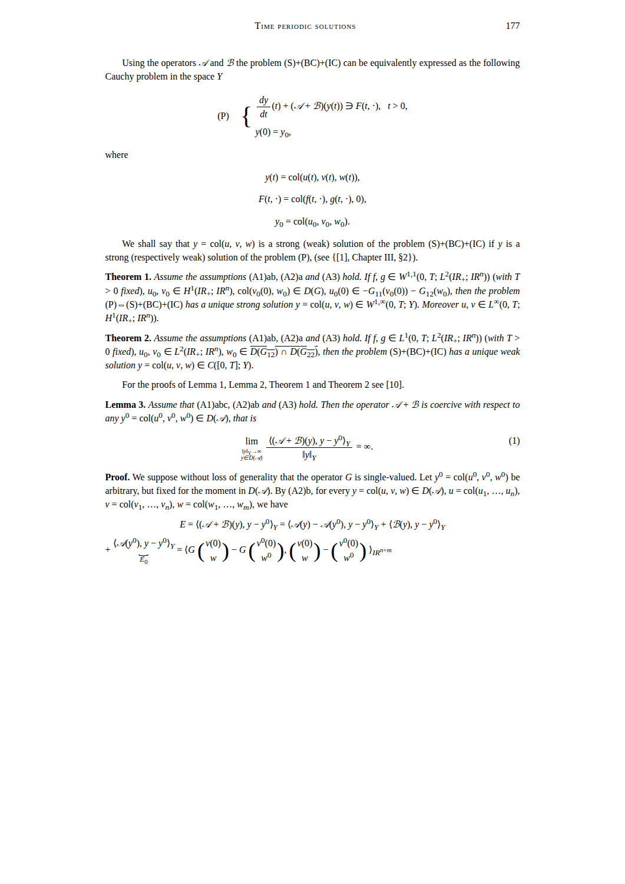Time periodic solutions 177
Using the operators 𝒜 and ℬ the problem (S)+(BC)+(IC) can be equivalently expressed as the following Cauchy problem in the space Y
(P) { dy dt(t) + (𝒜 + ℬ)(y(t)) ∋ F(t, ·), t > 0, y(0) = y0,
where
y(t) = col(u(t), v(t), w(t)),
F(t, ·) = col(f(t, ·), g(t, ·), 0),
y0 = col(u0, v0, w0).
We shall say that y = col(u, v, w) is a strong (weak) solution of the problem (S)+(BC)+(IC) if y is a strong (respectively weak) solution of the problem (P), (see {[1], Chapter III, §2}).
Theorem 1. Assume the assumptions (A1)ab, (A2)a and (A3) hold. If f, g ∈ W1,1(0, T; L2(IR+; IRn)) (with T > 0 fixed), u0, v0 ∈ H1(IR+; IRn), col(v0(0), w0) ∈ D(G), u0(0) ∈ −G11(v0(0)) − G12(w0), then the problem (P)⇔(S)+(BC)+(IC) has a unique strong solution y = col(u, v, w) ∈ W1,∞(0, T; Y). Moreover u, v ∈ L∞(0, T; H1(IR+; IRn)).
Theorem 2. Assume the assumptions (A1)ab, (A2)a and (A3) hold. If f, g ∈ L1(0, T; L2(IR+; IRn)) (with T > 0 fixed), u0, v0 ∈ L2(IR+; IRn), w0 ∈ D(G12) ∩ D(G22), then the problem (S)+(BC)+(IC) has a unique weak solution y = col(u, v, w) ∈ C([0, T]; Y).
For the proofs of Lemma 1, Lemma 2, Theorem 1 and Theorem 2 see [10].
Lemma 3. Assume that (A1)abc, (A2)ab and (A3) hold. Then the operator 𝒜 + ℬ is coercive with respect to any y0 = col(u0, v0, w0) ∈ D(𝒜), that is
(1) lim ‖y‖Y→∞
y∈D(𝒜) ⟨(𝒜 + ℬ)(y), y − y0⟩Y ‖y‖Y = ∞.
Proof. We suppose without loss of generality that the operator G is single-valued. Let y0 = col(u0, v0, w0) be arbitrary, but fixed for the moment in D(𝒜). By (A2)b, for every y = col(u, v, w) ∈ D(𝒜), u = col(u1, …, un), v = col(v1, …, vn), w = col(w1, …, wm), we have
E = ⟨(𝒜 + ℬ)(y), y − y0⟩Y = ⟨𝒜(y) − 𝒜(y0), y − y0⟩Y + ⟨ℬ(y), y − y0⟩Y
+ ⟨𝒜(y0), y − y0⟩Y⏟E0 = ⟨G (v(0) w) − G (v0(0) w0), (v(0) w) − (v0(0) w0) ⟩IRn+m